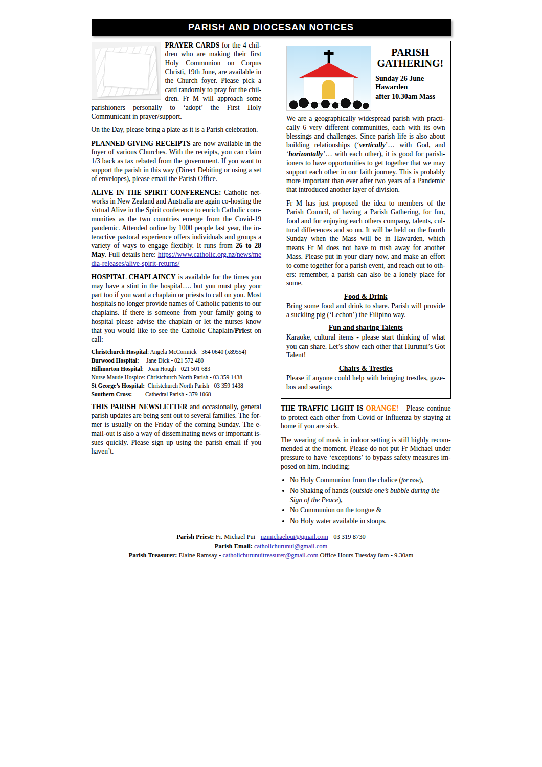PARISH AND DIOCESAN NOTICES
PRAYER CARDS for the 4 children who are making their first Holy Communion on Corpus Christi, 19th June, are available in the Church foyer. Please pick a card randomly to pray for the children. Fr M will approach some parishioners personally to ‘adopt’ the First Holy Communicant in prayer/support.
On the Day, please bring a plate as it is a Parish celebration.
PLANNED GIVING RECEIPTS are now available in the foyer of various Churches. With the receipts, you can claim 1/3 back as tax rebated from the government. If you want to support the parish in this way (Direct Debiting or using a set of envelopes), please email the Parish Office.
ALIVE IN THE SPIRIT CONFERENCE: Catholic networks in New Zealand and Australia are again co-hosting the virtual Alive in the Spirit conference to enrich Catholic communities as the two countries emerge from the Covid-19 pandemic. Attended online by 1000 people last year, the interactive pastoral experience offers individuals and groups a variety of ways to engage flexibly. It runs from 26 to 28 May. Full details here: https://www.catholic.org.nz/news/media-releases/alive-spirit-returns/
HOSPITAL CHAPLAINCY is available for the times you may have a stint in the hospital…. but you must play your part too if you want a chaplain or priests to call on you. Most hospitals no longer provide names of Catholic patients to our chaplains. If there is someone from your family going to hospital please advise the chaplain or let the nurses know that you would like to see the Catholic Chaplain/Priest on call:
Christchurch Hospital: Angela McCormick - 364 0640 (x89554)
Burwood Hospital: Jane Dick - 021 572 480
Hillmorton Hospital: Joan Hough - 021 501 683
Nurse Maude Hospice: Christchurch North Parish - 03 359 1438
St George’s Hospital: Christchurch North Parish - 03 359 1438
Southern Cross: Cathedral Parish - 379 1068
THIS PARISH NEWSLETTER and occasionally, general parish updates are being sent out to several families. The former is usually on the Friday of the coming Sunday. The e-mail-out is also a way of disseminating news or important issues quickly. Please sign up using the parish email if you haven’t.
PARISH
GATHERING!
Sunday 26 June
Hawarden
after 10.30am Mass
We are a geographically widespread parish with practically 6 very different communities, each with its own blessings and challenges. Since parish life is also about building relationships (‘vertically’… with God, and ‘horizontally’… with each other), it is good for parishioners to have opportunities to get together that we may support each other in our faith journey. This is probably more important than ever after two years of a Pandemic that introduced another layer of division.
Fr M has just proposed the idea to members of the Parish Council, of having a Parish Gathering, for fun, food and for enjoying each others company, talents, cultural differences and so on. It will be held on the fourth Sunday when the Mass will be in Hawarden, which means Fr M does not have to rush away for another Mass. Please put in your diary now, and make an effort to come together for a parish event, and reach out to others: remember, a parish can also be a lonely place for some.
Food & Drink
Bring some food and drink to share. Parish will provide a suckling pig (‘Lechon’) the Filipino way.
Fun and sharing Talents
Karaoke, cultural items - please start thinking of what you can share. Let’s show each other that Hurunui’s Got Talent!
Chairs & Trestles
Please if anyone could help with bringing trestles, gazebos and seatings
THE TRAFFIC LIGHT IS ORANGE! Please continue to protect each other from Covid or Influenza by staying at home if you are sick.
The wearing of mask in indoor setting is still highly recommended at the moment. Please do not put Fr Michael under pressure to have ‘exceptions’ to bypass safety measures imposed on him, including;
No Holy Communion from the chalice (for now),
No Shaking of hands (outside one’s bubble during the Sign of the Peace),
No Communion on the tongue &
No Holy water available in stoops.
Parish Priest: Fr. Michael Pui - nzmichaelpui@gmail.com - 03 319 8730
Parish Email: catholichurunui@gmail.com
Parish Treasurer: Elaine Ramsay - catholichurunuitreasurer@gmail.com Office Hours Tuesday 8am - 9.30am